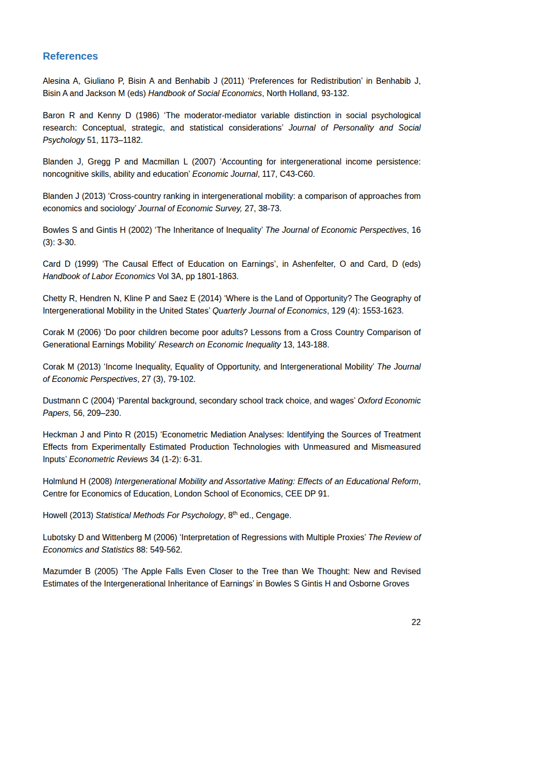References
Alesina A, Giuliano P, Bisin A and Benhabib J (2011) ‘Preferences for Redistribution’ in Benhabib J, Bisin A and Jackson M (eds) Handbook of Social Economics, North Holland, 93-132.
Baron R and Kenny D (1986) ‘The moderator-mediator variable distinction in social psychological research: Conceptual, strategic, and statistical considerations’ Journal of Personality and Social Psychology 51, 1173–1182.
Blanden J, Gregg P and Macmillan L (2007) ‘Accounting for intergenerational income persistence: noncognitive skills, ability and education’ Economic Journal, 117, C43-C60.
Blanden J (2013) ‘Cross-country ranking in intergenerational mobility: a comparison of approaches from economics and sociology’ Journal of Economic Survey, 27, 38-73.
Bowles S and Gintis H (2002) ‘The Inheritance of Inequality’ The Journal of Economic Perspectives, 16 (3): 3-30.
Card D (1999) ‘The Causal Effect of Education on Earnings’, in Ashenfelter, O and Card, D (eds) Handbook of Labor Economics Vol 3A, pp 1801-1863.
Chetty R, Hendren N, Kline P and Saez E (2014) ‘Where is the Land of Opportunity? The Geography of Intergenerational Mobility in the United States’ Quarterly Journal of Economics, 129 (4): 1553-1623.
Corak M (2006) ‘Do poor children become poor adults? Lessons from a Cross Country Comparison of Generational Earnings Mobility’ Research on Economic Inequality 13, 143-188.
Corak M (2013) ‘Income Inequality, Equality of Opportunity, and Intergenerational Mobility’ The Journal of Economic Perspectives, 27 (3), 79-102.
Dustmann C (2004) ‘Parental background, secondary school track choice, and wages’ Oxford Economic Papers, 56, 209–230.
Heckman J and Pinto R (2015) ‘Econometric Mediation Analyses: Identifying the Sources of Treatment Effects from Experimentally Estimated Production Technologies with Unmeasured and Mismeasured Inputs’ Econometric Reviews 34 (1-2): 6-31.
Holmlund H (2008) Intergenerational Mobility and Assortative Mating: Effects of an Educational Reform, Centre for Economics of Education, London School of Economics, CEE DP 91.
Howell (2013) Statistical Methods For Psychology, 8th ed., Cengage.
Lubotsky D and Wittenberg M (2006) ‘Interpretation of Regressions with Multiple Proxies’ The Review of Economics and Statistics 88: 549-562.
Mazumder B (2005) ‘The Apple Falls Even Closer to the Tree than We Thought: New and Revised Estimates of the Intergenerational Inheritance of Earnings’ in Bowles S Gintis H and Osborne Groves
22